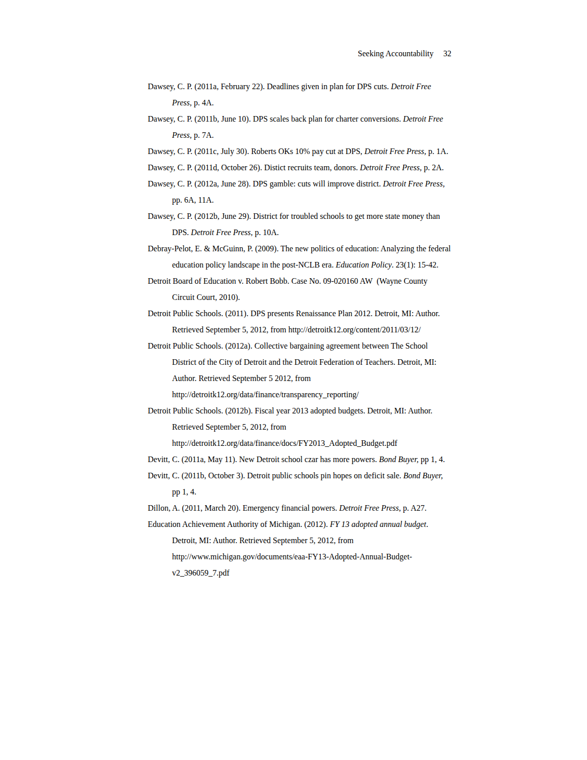Seeking Accountability32
Dawsey, C. P. (2011a, February 22). Deadlines given in plan for DPS cuts. Detroit Free Press, p. 4A.
Dawsey, C. P. (2011b, June 10). DPS scales back plan for charter conversions. Detroit Free Press, p. 7A.
Dawsey, C. P. (2011c, July 30). Roberts OKs 10% pay cut at DPS, Detroit Free Press, p. 1A.
Dawsey, C. P. (2011d, October 26). Distict recruits team, donors. Detroit Free Press, p. 2A.
Dawsey, C. P. (2012a, June 28). DPS gamble: cuts will improve district. Detroit Free Press, pp. 6A, 11A.
Dawsey, C. P. (2012b, June 29). District for troubled schools to get more state money than DPS. Detroit Free Press, p. 10A.
Debray-Pelot, E. & McGuinn, P. (2009). The new politics of education: Analyzing the federal education policy landscape in the post-NCLB era. Education Policy. 23(1): 15-42.
Detroit Board of Education v. Robert Bobb. Case No. 09-020160 AW (Wayne County Circuit Court, 2010).
Detroit Public Schools. (2011). DPS presents Renaissance Plan 2012. Detroit, MI: Author. Retrieved September 5, 2012, from http://detroitk12.org/content/2011/03/12/
Detroit Public Schools. (2012a). Collective bargaining agreement between The School District of the City of Detroit and the Detroit Federation of Teachers. Detroit, MI: Author. Retrieved September 5 2012, from http://detroitk12.org/data/finance/transparency_reporting/
Detroit Public Schools. (2012b). Fiscal year 2013 adopted budgets. Detroit, MI: Author. Retrieved September 5, 2012, from http://detroitk12.org/data/finance/docs/FY2013_Adopted_Budget.pdf
Devitt, C. (2011a, May 11). New Detroit school czar has more powers. Bond Buyer, pp 1, 4.
Devitt, C. (2011b, October 3). Detroit public schools pin hopes on deficit sale. Bond Buyer, pp 1, 4.
Dillon, A. (2011, March 20). Emergency financial powers. Detroit Free Press, p. A27.
Education Achievement Authority of Michigan. (2012). FY 13 adopted annual budget. Detroit, MI: Author. Retrieved September 5, 2012, from http://www.michigan.gov/documents/eaa-FY13-Adopted-Annual-Budget-v2_396059_7.pdf